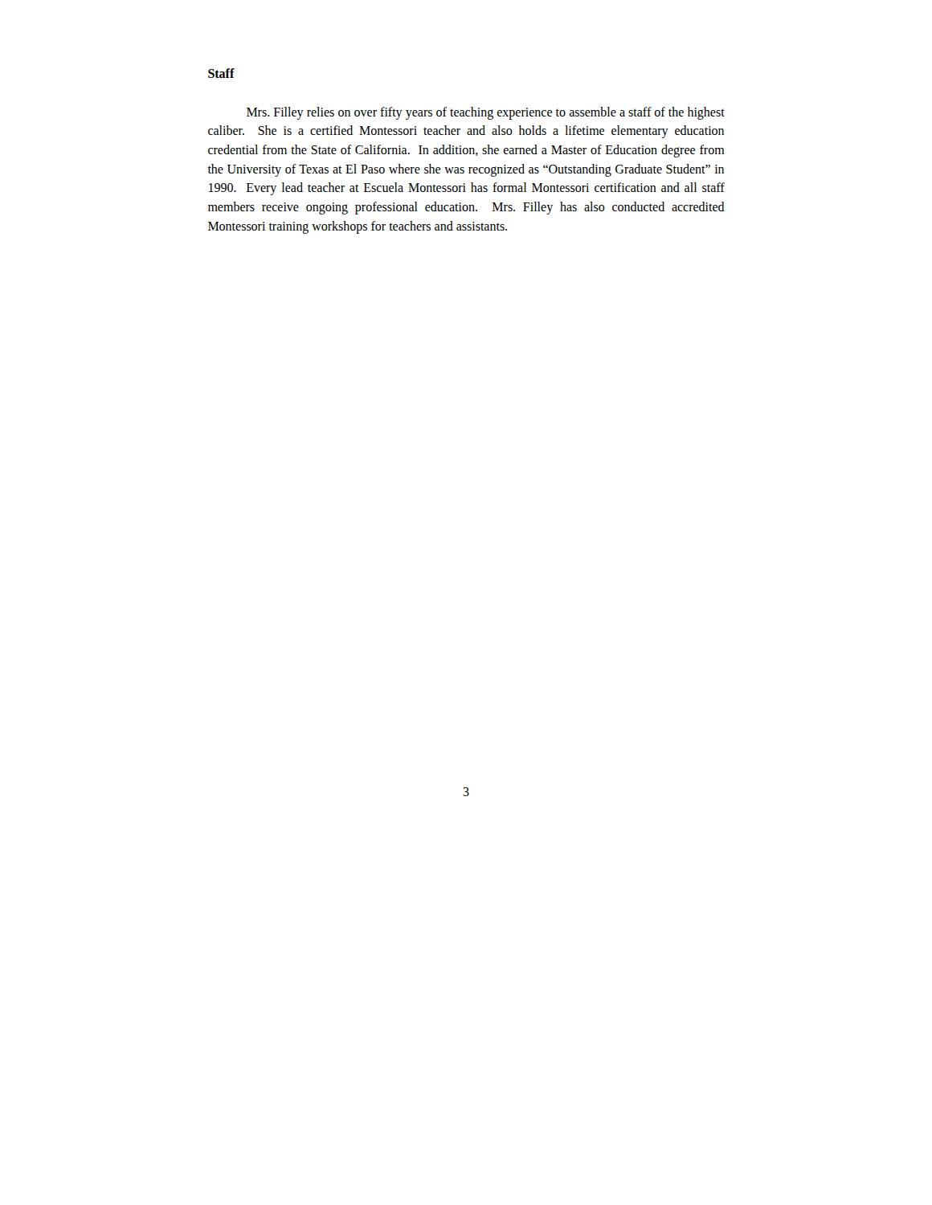Staff
Mrs. Filley relies on over fifty years of teaching experience to assemble a staff of the highest caliber. She is a certified Montessori teacher and also holds a lifetime elementary education credential from the State of California. In addition, she earned a Master of Education degree from the University of Texas at El Paso where she was recognized as “Outstanding Graduate Student” in 1990. Every lead teacher at Escuela Montessori has formal Montessori certification and all staff members receive ongoing professional education. Mrs. Filley has also conducted accredited Montessori training workshops for teachers and assistants.
3